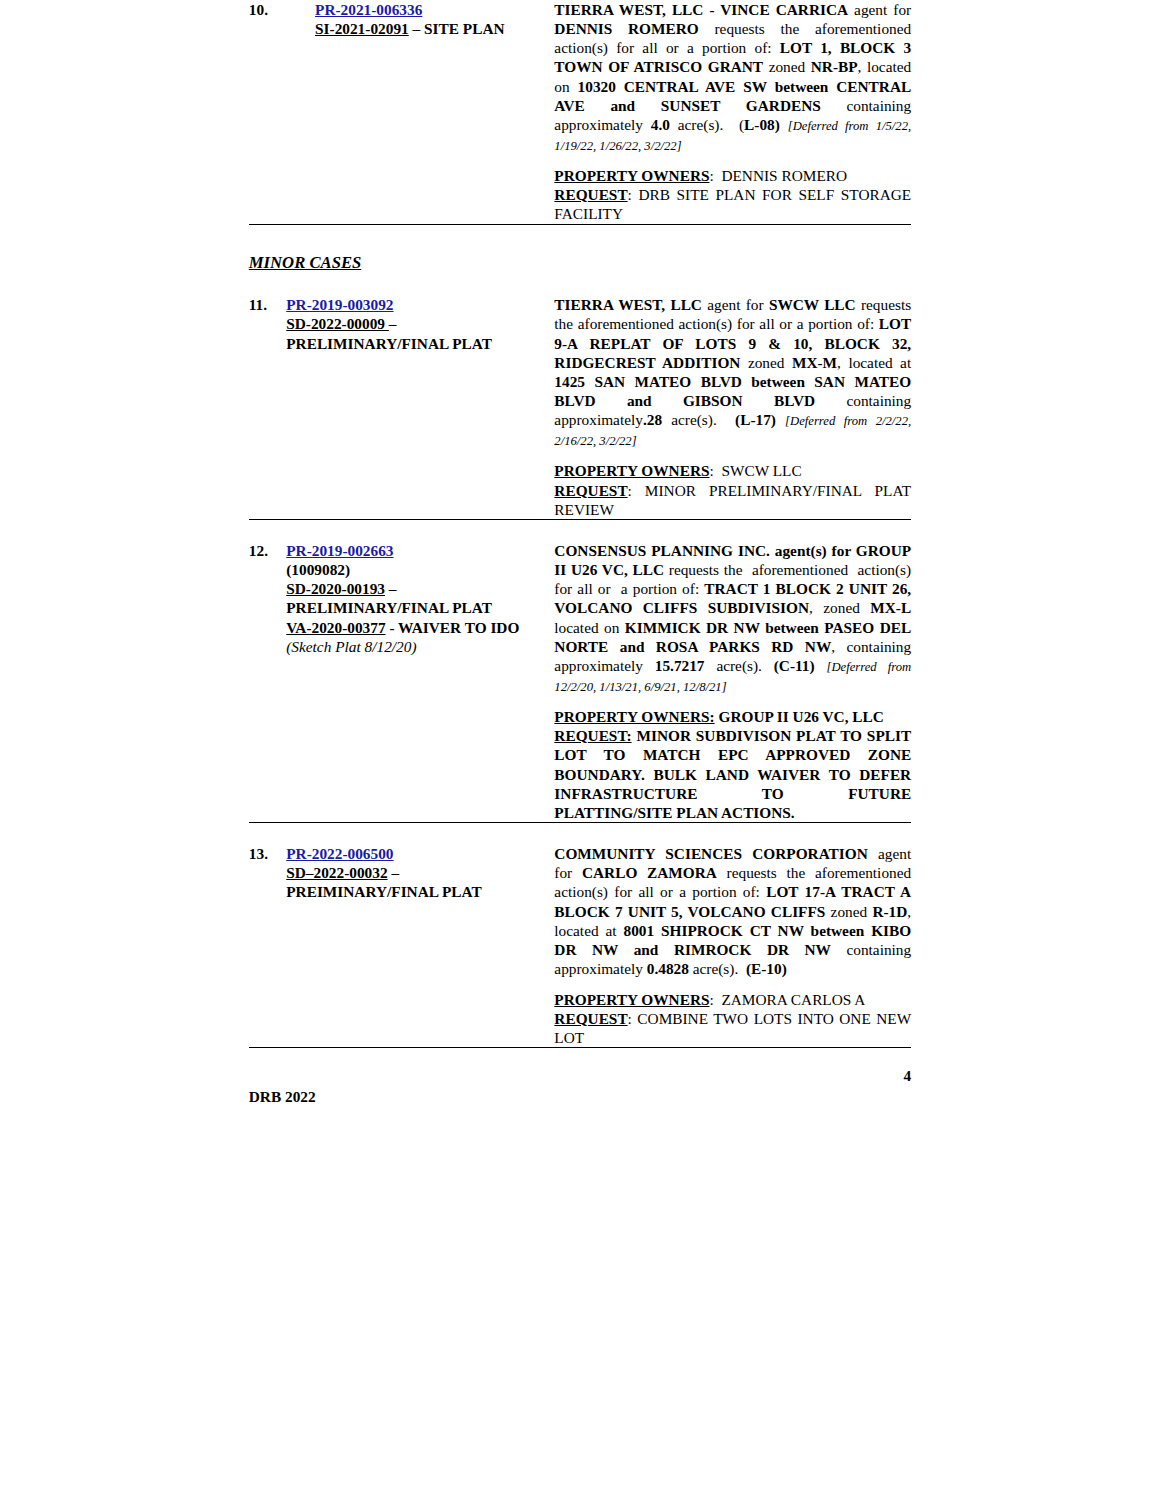| 10. | PR-2021-006336 SI-2021-02091 – SITE PLAN | TIERRA WEST, LLC - VINCE CARRICA agent for DENNIS ROMERO requests the aforementioned action(s) for all or a portion of: LOT 1, BLOCK 3 TOWN OF ATRISCO GRANT zoned NR-BP , located on 10320 CENTRAL AVE SW between CENTRAL AVE and SUNSET GARDENS containing approximately 4.0 acre(s). ( L-08) [Deferred from 1/5/22, 1/19/22, 1/26/22, 3/2/22] PROPERTY OWNERS : DENNIS ROMERO REQUEST : DRB SITE PLAN FOR SELF STORAGE FACILITY |
MINOR CASES
| 11. | PR-2019-003092 SD-2022-00009 – PRELIMINARY/FINAL PLAT | TIERRA WEST, LLC agent for SWCW LLC requests the aforementioned action(s) for all or a portion of: LOT 9-A REPLAT OF LOTS 9 & 10, BLOCK 32, RIDGECREST ADDITION zoned MX-M , located at 1425 SAN MATEO BLVD between SAN MATEO BLVD and GIBSON BLVD containing approximately .28 acre(s). (L-17) [Deferred from 2/2/22, 2/16/22, 3/2/22] PROPERTY OWNERS : SWCW LLC REQUEST : MINOR PRELIMINARY/FINAL PLAT REVIEW |
| 12. | PR-2019-002663 (1009082) SD-2020-00193 – PRELIMINARY/FINAL PLAT VA-2020-00377 - WAIVER TO IDO (Sketch Plat 8/12/20) | CONSENSUS PLANNING INC. agent(s) for GROUP II U26 VC, LLC requests the aforementioned action(s) for all or a portion of: TRACT 1 BLOCK 2 UNIT 26, VOLCANO CLIFFS SUBDIVISION , zoned MX-L located on KIMMICK DR NW between PASEO DEL NORTE and ROSA PARKS RD NW , containing approximately 15.7217 acre(s). (C-11) [Deferred from 12/2/20, 1/13/21, 6/9/21, 12/8/21] PROPERTY OWNERS: GROUP II U26 VC, LLC REQUEST: MINOR SUBDIVISON PLAT TO SPLIT LOT TO MATCH EPC APPROVED ZONE BOUNDARY. BULK LAND WAIVER TO DEFER INFRASTRUCTURE TO FUTURE PLATTING/SITE PLAN ACTIONS. |
| 13. | PR-2022-006500 SD–2022-00032 – PREIMINARY/FINAL PLAT | COMMUNITY SCIENCES CORPORATION agent for CARLO ZAMORA requests the aforementioned action(s) for all or a portion of: LOT 17-A TRACT A BLOCK 7 UNIT 5, VOLCANO CLIFFS zoned R-1D , located at 8001 SHIPROCK CT NW between KIBO DR NW and RIMROCK DR NW containing approximately 0.4828 acre(s). (E-10) PROPERTY OWNERS : ZAMORA CARLOS A REQUEST : COMBINE TWO LOTS INTO ONE NEW LOT |
4
DRB 2022